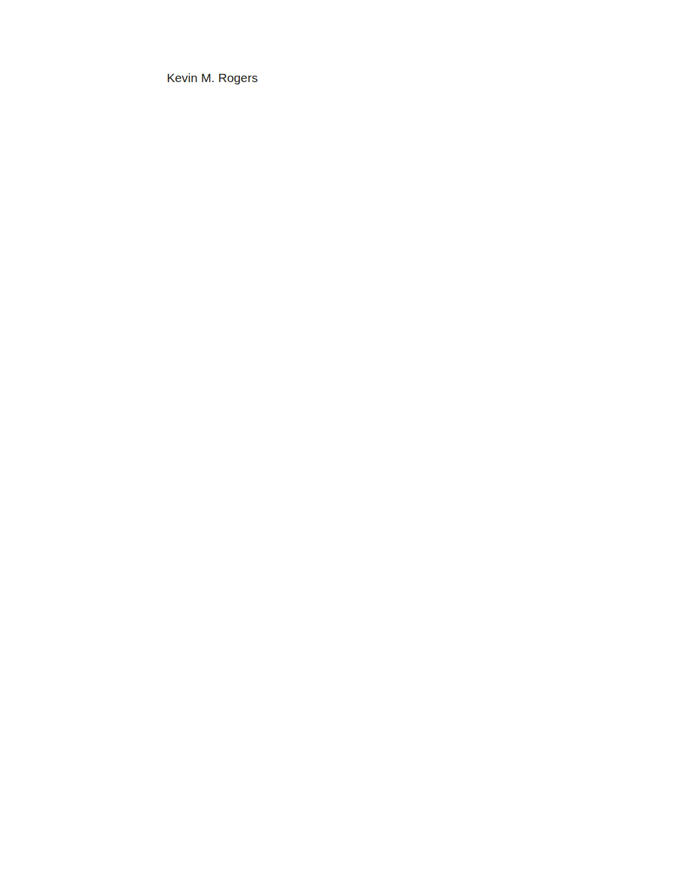Kevin M. Rogers